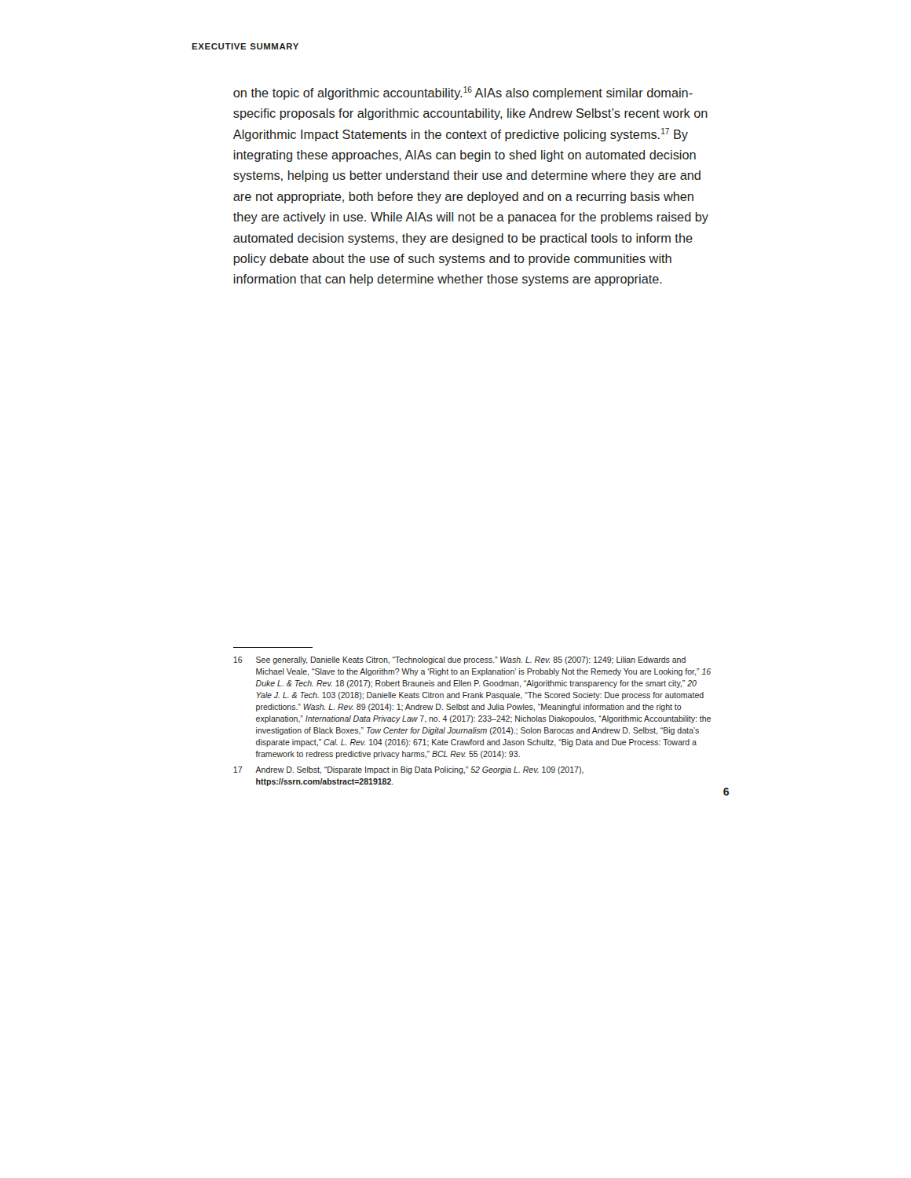Executive Summary
on the topic of algorithmic accountability.16 AIAs also complement similar domain-specific proposals for algorithmic accountability, like Andrew Selbst’s recent work on Algorithmic Impact Statements in the context of predictive policing systems.17 By integrating these approaches, AIAs can begin to shed light on automated decision systems, helping us better understand their use and determine where they are and are not appropriate, both before they are deployed and on a recurring basis when they are actively in use. While AIAs will not be a panacea for the problems raised by automated decision systems, they are designed to be practical tools to inform the policy debate about the use of such systems and to provide communities with information that can help determine whether those systems are appropriate.
16
See generally, Danielle Keats Citron, “Technological due process.” Wash. L. Rev. 85 (2007): 1249; Lilian Edwards and Michael Veale, “Slave to the Algorithm? Why a ‘Right to an Explanation’ is Probably Not the Remedy You are Looking for,” 16 Duke L. & Tech. Rev. 18 (2017); Robert Brauneis and Ellen P. Goodman, “Algorithmic transparency for the smart city,” 20 Yale J. L. & Tech. 103 (2018); Danielle Keats Citron and Frank Pasquale, “The Scored Society: Due process for automated predictions.” Wash. L. Rev. 89 (2014): 1; Andrew D. Selbst and Julia Powles, “Meaningful information and the right to explanation,” International Data Privacy Law 7, no. 4 (2017): 233–242; Nicholas Diakopoulos, “Algorithmic Accountability: the investigation of Black Boxes,” Tow Center for Digital Journalism (2014).; Solon Barocas and Andrew D. Selbst, “Big data’s disparate impact,” Cal. L. Rev. 104 (2016): 671; Kate Crawford and Jason Schultz, “Big Data and Due Process: Toward a framework to redress predictive privacy harms,” BCL Rev. 55 (2014): 93.
17
Andrew D. Selbst, “Disparate Impact in Big Data Policing,” 52 Georgia L. Rev. 109 (2017), https://ssrn.com/abstract=2819182.
6